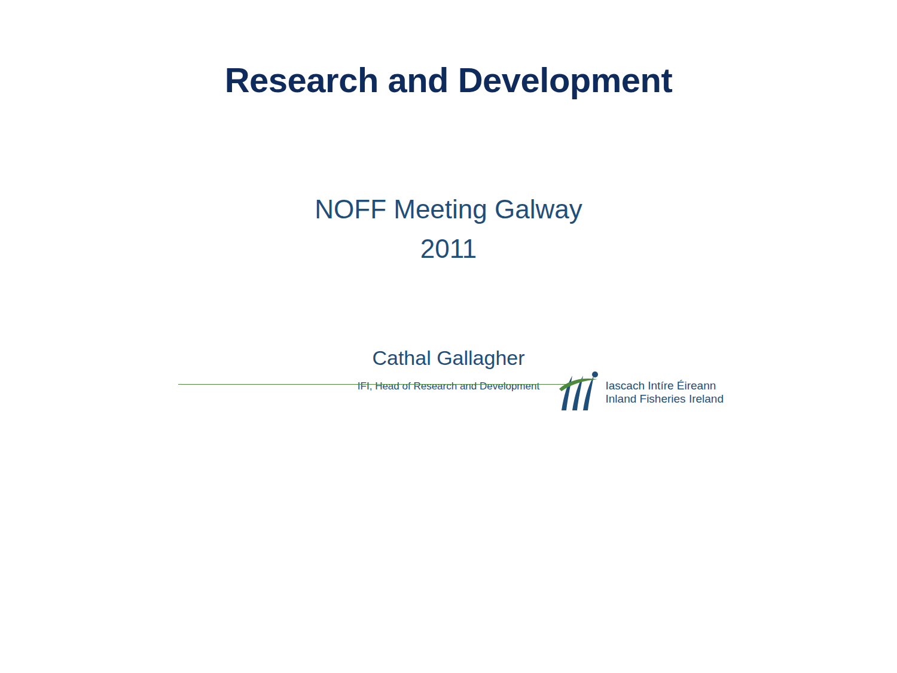Research and Development
NOFF Meeting Galway
2011
Cathal Gallagher
IFI, Head of Research and Development
Iascach Intíre Éireann
Inland Fisheries Ireland